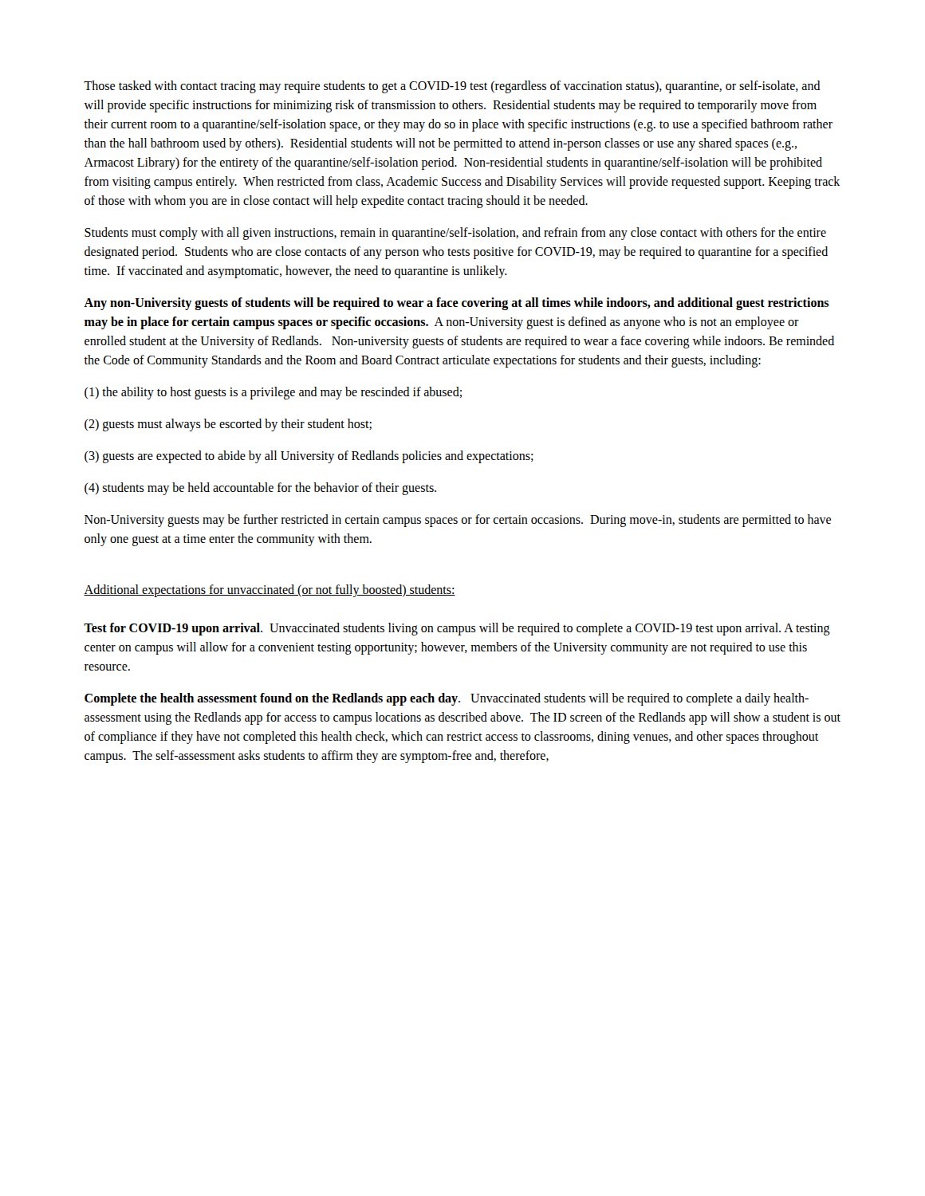Those tasked with contact tracing may require students to get a COVID-19 test (regardless of vaccination status), quarantine, or self-isolate, and will provide specific instructions for minimizing risk of transmission to others. Residential students may be required to temporarily move from their current room to a quarantine/self-isolation space, or they may do so in place with specific instructions (e.g. to use a specified bathroom rather than the hall bathroom used by others). Residential students will not be permitted to attend in-person classes or use any shared spaces (e.g., Armacost Library) for the entirety of the quarantine/self-isolation period. Non-residential students in quarantine/self-isolation will be prohibited from visiting campus entirely. When restricted from class, Academic Success and Disability Services will provide requested support. Keeping track of those with whom you are in close contact will help expedite contact tracing should it be needed.
Students must comply with all given instructions, remain in quarantine/self-isolation, and refrain from any close contact with others for the entire designated period. Students who are close contacts of any person who tests positive for COVID-19, may be required to quarantine for a specified time. If vaccinated and asymptomatic, however, the need to quarantine is unlikely.
Any non-University guests of students will be required to wear a face covering at all times while indoors, and additional guest restrictions may be in place for certain campus spaces or specific occasions. A non-University guest is defined as anyone who is not an employee or enrolled student at the University of Redlands. Non-university guests of students are required to wear a face covering while indoors. Be reminded the Code of Community Standards and the Room and Board Contract articulate expectations for students and their guests, including:
(1) the ability to host guests is a privilege and may be rescinded if abused;
(2) guests must always be escorted by their student host;
(3) guests are expected to abide by all University of Redlands policies and expectations;
(4) students may be held accountable for the behavior of their guests.
Non-University guests may be further restricted in certain campus spaces or for certain occasions. During move-in, students are permitted to have only one guest at a time enter the community with them.
Additional expectations for unvaccinated (or not fully boosted) students:
Test for COVID-19 upon arrival. Unvaccinated students living on campus will be required to complete a COVID-19 test upon arrival. A testing center on campus will allow for a convenient testing opportunity; however, members of the University community are not required to use this resource.
Complete the health assessment found on the Redlands app each day. Unvaccinated students will be required to complete a daily health-assessment using the Redlands app for access to campus locations as described above. The ID screen of the Redlands app will show a student is out of compliance if they have not completed this health check, which can restrict access to classrooms, dining venues, and other spaces throughout campus. The self-assessment asks students to affirm they are symptom-free and, therefore,